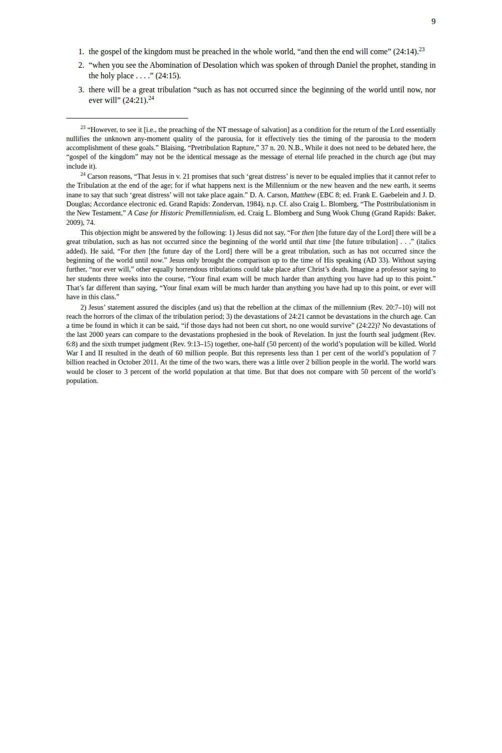9
the gospel of the kingdom must be preached in the whole world, “and then the end will come” (24:14).23
“when you see the Abomination of Desolation which was spoken of through Daniel the prophet, standing in the holy place . . . .” (24:15).
there will be a great tribulation “such as has not occurred since the beginning of the world until now, nor ever will” (24:21).24
23 “However, to see it [i.e., the preaching of the NT message of salvation] as a condition for the return of the Lord essentially nullifies the unknown any-moment quality of the parousia, for it effectively ties the timing of the parousia to the modern accomplishment of these goals.” Blaising, “Pretribulation Rapture,” 37 n. 20. N.B., While it does not need to be debated here, the “gospel of the kingdom” may not be the identical message as the message of eternal life preached in the church age (but may include it).
24 Carson reasons, “That Jesus in v. 21 promises that such ‘great distress’ is never to be equaled implies that it cannot refer to the Tribulation at the end of the age; for if what happens next is the Millennium or the new heaven and the new earth, it seems inane to say that such ‘great distress’ will not take place again.” D. A. Carson, Matthew (EBC 8; ed. Frank E. Gaebelein and J. D. Douglas; Accordance electronic ed. Grand Rapids: Zondervan, 1984), n.p. Cf. also Craig L. Blomberg, “The Posttribulationism in the New Testament,” A Case for Historic Premillennialism, ed. Craig L. Blomberg and Sung Wook Chung (Grand Rapids: Baker, 2009), 74.
This objection might be answered by the following: 1) Jesus did not say, “For then [the future day of the Lord] there will be a great tribulation, such as has not occurred since the beginning of the world until that time [the future tribulation] . . .” (italics added). He said, “For then [the future day of the Lord] there will be a great tribulation, such as has not occurred since the beginning of the world until now.” Jesus only brought the comparison up to the time of His speaking (AD 33). Without saying further, “nor ever will,” other equally horrendous tribulations could take place after Christ’s death. Imagine a professor saying to her students three weeks into the course, “Your final exam will be much harder than anything you have had up to this point.” That’s far different than saying, “Your final exam will be much harder than anything you have had up to this point, or ever will have in this class.”
2) Jesus’ statement assured the disciples (and us) that the rebellion at the climax of the millennium (Rev. 20:7–10) will not reach the horrors of the climax of the tribulation period; 3) the devastations of 24:21 cannot be devastations in the church age. Can a time be found in which it can be said, “if those days had not been cut short, no one would survive” (24:22)? No devastations of the last 2000 years can compare to the devastations prophesied in the book of Revelation. In just the fourth seal judgment (Rev. 6:8) and the sixth trumpet judgment (Rev. 9:13–15) together, one-half (50 percent) of the world’s population will be killed. World War I and II resulted in the death of 60 million people. But this represents less than 1 per cent of the world’s population of 7 billion reached in October 2011. At the time of the two wars, there was a little over 2 billion people in the world. The world wars would be closer to 3 percent of the world population at that time. But that does not compare with 50 percent of the world’s population.